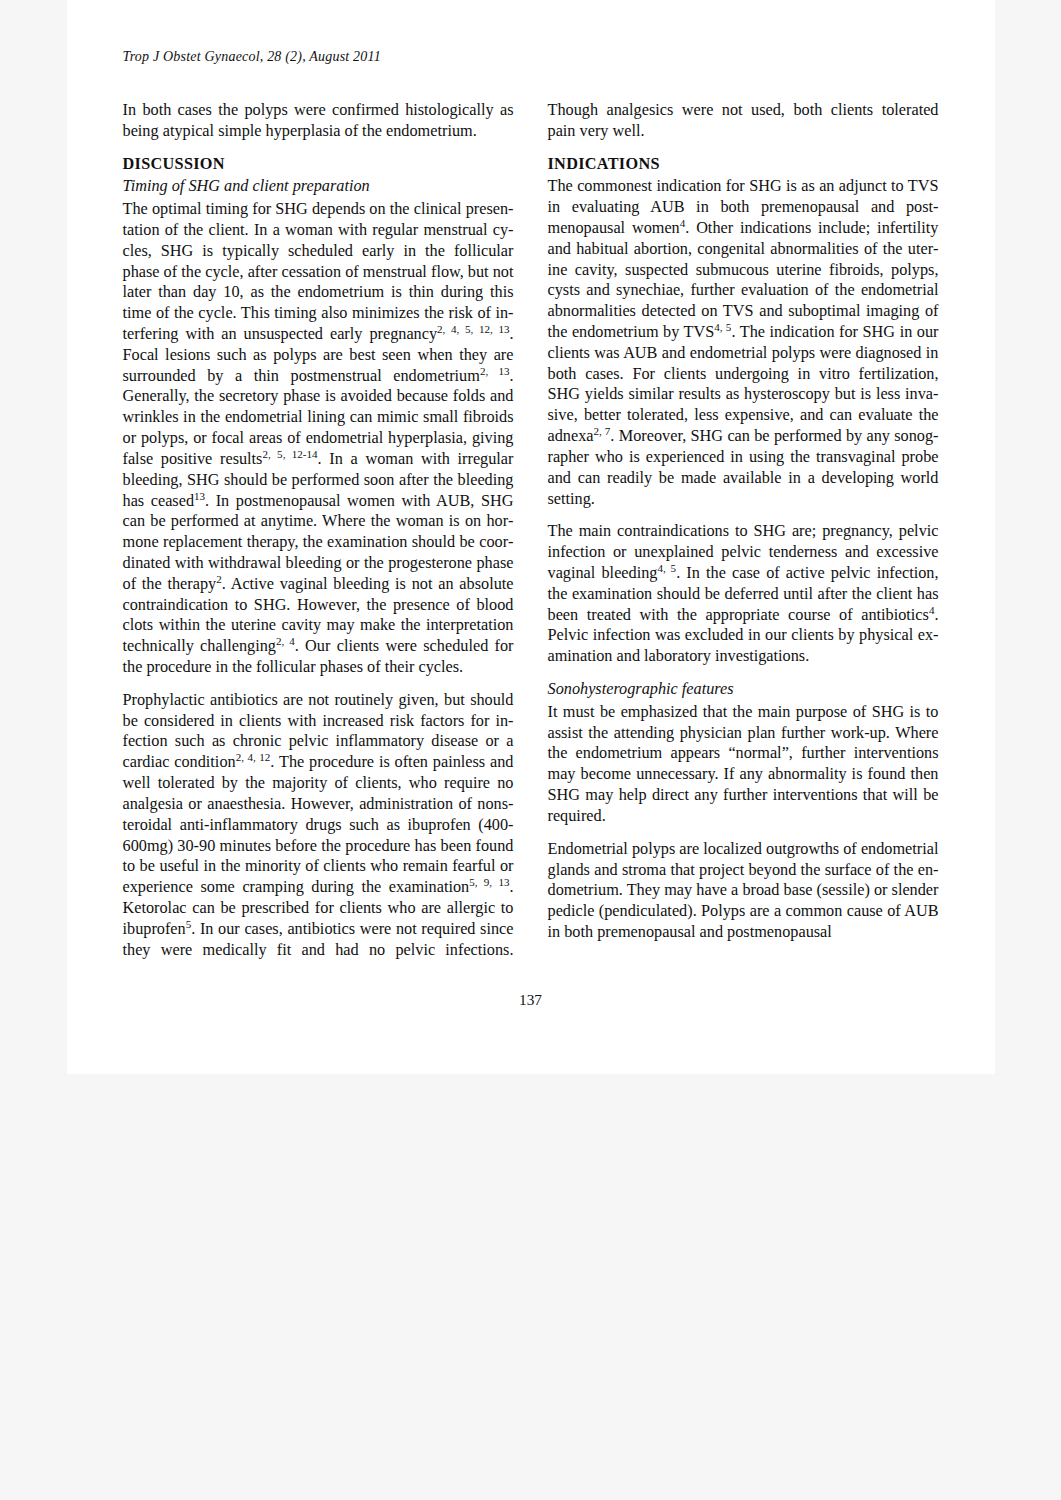Trop J Obstet Gynaecol, 28 (2), August 2011
In both cases the polyps were confirmed histologically as being atypical simple hyperplasia of the endometrium.
Discussion
Timing of SHG and client preparation
The optimal timing for SHG depends on the clinical presentation of the client. In a woman with regular menstrual cycles, SHG is typically scheduled early in the follicular phase of the cycle, after cessation of menstrual flow, but not later than day 10, as the endometrium is thin during this time of the cycle. This timing also minimizes the risk of interfering with an unsuspected early pregnancy2, 4, 5, 12, 13. Focal lesions such as polyps are best seen when they are surrounded by a thin postmenstrual endometrium2, 13. Generally, the secretory phase is avoided because folds and wrinkles in the endometrial lining can mimic small fibroids or polyps, or focal areas of endometrial hyperplasia, giving false positive results2, 5, 12-14. In a woman with irregular bleeding, SHG should be performed soon after the bleeding has ceased13. In postmenopausal women with AUB, SHG can be performed at anytime. Where the woman is on hormone replacement therapy, the examination should be coordinated with withdrawal bleeding or the progesterone phase of the therapy2. Active vaginal bleeding is not an absolute contraindication to SHG. However, the presence of blood clots within the uterine cavity may make the interpretation technically challenging2, 4. Our clients were scheduled for the procedure in the follicular phases of their cycles.
Prophylactic antibiotics are not routinely given, but should be considered in clients with increased risk factors for infection such as chronic pelvic inflammatory disease or a cardiac condition2, 4, 12. The procedure is often painless and well tolerated by the majority of clients, who require no analgesia or anaesthesia. However, administration of nonsteroidal anti-inflammatory drugs such as ibuprofen (400-600mg) 30-90 minutes before the procedure has been found to be useful in the minority of clients who remain fearful or experience some cramping during the examination5, 9, 13. Ketorolac can be prescribed for clients who are allergic to ibuprofen5. In our cases, antibiotics were not required since they were medically fit and had no pelvic infections. Though analgesics were not used, both clients tolerated pain very well.
Indications
The commonest indication for SHG is as an adjunct to TVS in evaluating AUB in both premenopausal and postmenopausal women4. Other indications include; infertility and habitual abortion, congenital abnormalities of the uterine cavity, suspected submucous uterine fibroids, polyps, cysts and synechiae, further evaluation of the endometrial abnormalities detected on TVS and suboptimal imaging of the endometrium by TVS4, 5. The indication for SHG in our clients was AUB and endometrial polyps were diagnosed in both cases. For clients undergoing in vitro fertilization, SHG yields similar results as hysteroscopy but is less invasive, better tolerated, less expensive, and can evaluate the adnexa2, 7. Moreover, SHG can be performed by any sonographer who is experienced in using the transvaginal probe and can readily be made available in a developing world setting.
The main contraindications to SHG are; pregnancy, pelvic infection or unexplained pelvic tenderness and excessive vaginal bleeding4, 5. In the case of active pelvic infection, the examination should be deferred until after the client has been treated with the appropriate course of antibiotics4. Pelvic infection was excluded in our clients by physical examination and laboratory investigations.
Sonohysterographic features
It must be emphasized that the main purpose of SHG is to assist the attending physician plan further work-up. Where the endometrium appears “normal”, further interventions may become unnecessary. If any abnormality is found then SHG may help direct any further interventions that will be required.
Endometrial polyps are localized outgrowths of endometrial glands and stroma that project beyond the surface of the endometrium. They may have a broad base (sessile) or slender pedicle (pendiculated). Polyps are a common cause of AUB in both premenopausal and postmenopausal
137